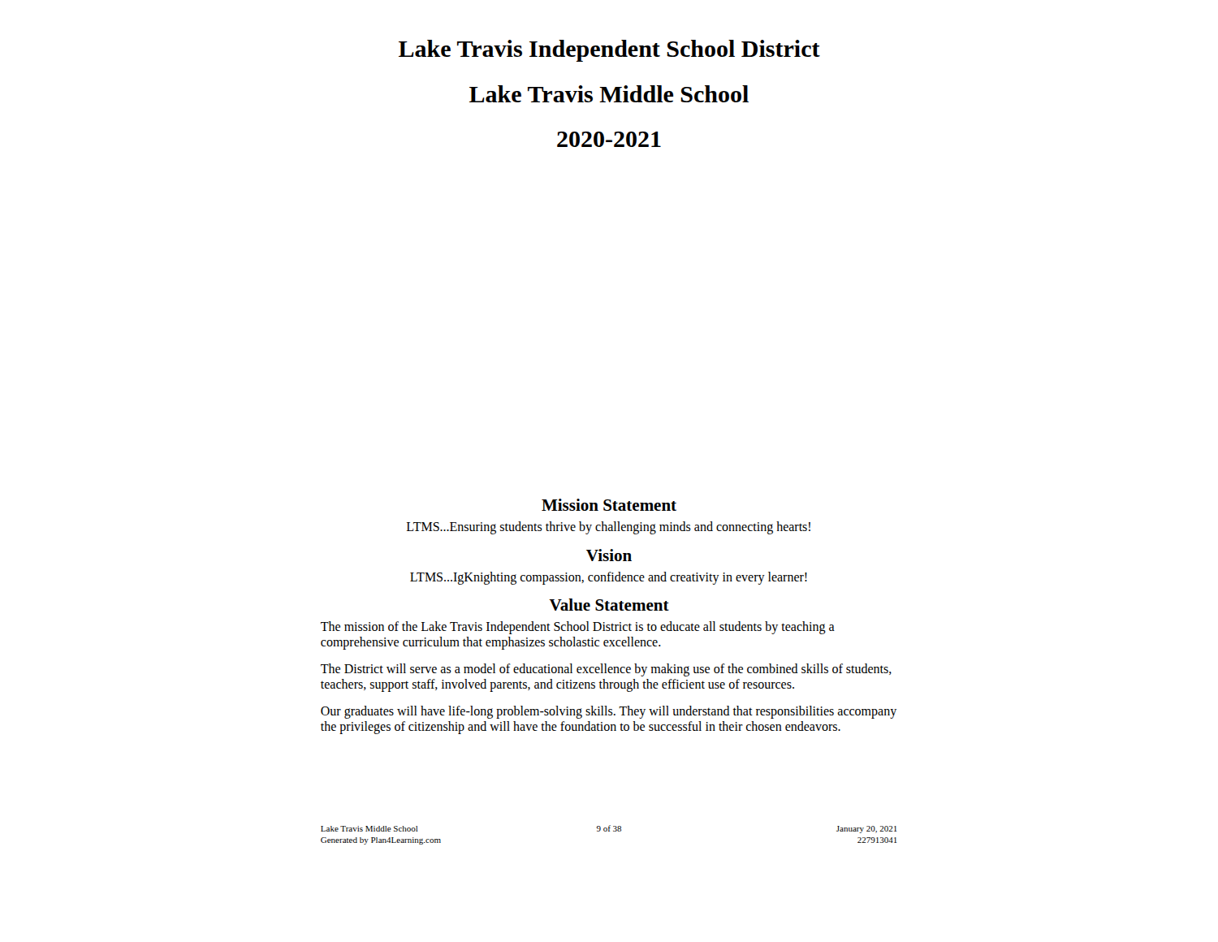Lake Travis Independent School District
Lake Travis Middle School
2020-2021
Mission Statement
LTMS...Ensuring students thrive by challenging minds and connecting hearts!
Vision
LTMS...IgKnighting compassion, confidence and creativity in every learner!
Value Statement
The mission of the Lake Travis Independent School District is to educate all students by teaching a comprehensive curriculum that emphasizes scholastic excellence.
The District will serve as a model of educational excellence by making use of the combined skills of students, teachers, support staff, involved parents, and citizens through the efficient use of resources.
Our graduates will have life-long problem-solving skills. They will understand that responsibilities accompany the privileges of citizenship and will have the foundation to be successful in their chosen endeavors.
Lake Travis Middle School
Generated by Plan4Learning.com
9 of 38
January 20, 2021
227913041